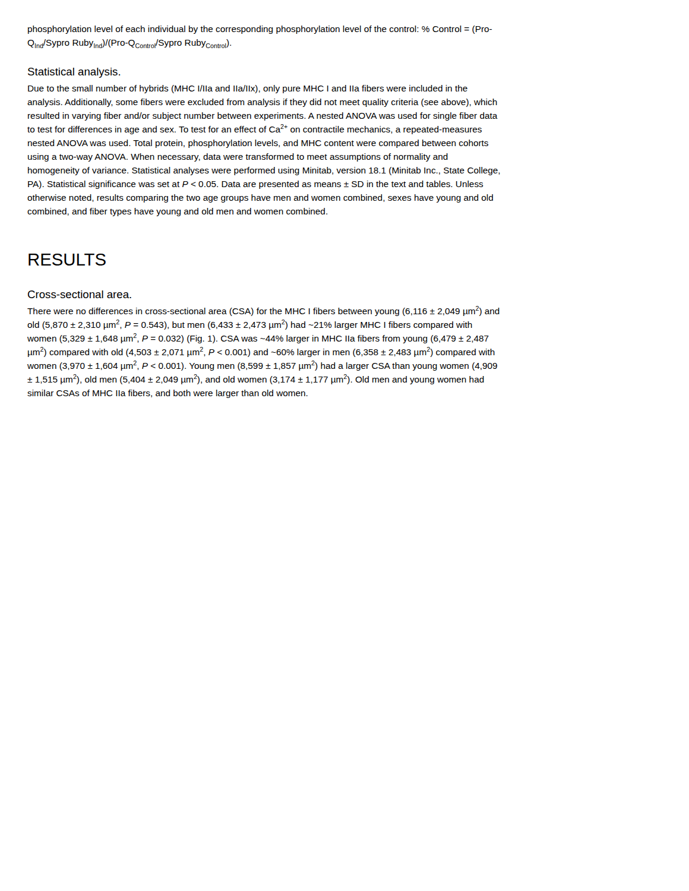phosphorylation level of each individual by the corresponding phosphorylation level of the control: % Control = (Pro-QInd/Sypro RubyInd)/(Pro-QControl/Sypro RubyControl).
Statistical analysis.
Due to the small number of hybrids (MHC I/IIa and IIa/IIx), only pure MHC I and IIa fibers were included in the analysis. Additionally, some fibers were excluded from analysis if they did not meet quality criteria (see above), which resulted in varying fiber and/or subject number between experiments. A nested ANOVA was used for single fiber data to test for differences in age and sex. To test for an effect of Ca2+ on contractile mechanics, a repeated-measures nested ANOVA was used. Total protein, phosphorylation levels, and MHC content were compared between cohorts using a two-way ANOVA. When necessary, data were transformed to meet assumptions of normality and homogeneity of variance. Statistical analyses were performed using Minitab, version 18.1 (Minitab Inc., State College, PA). Statistical significance was set at P < 0.05. Data are presented as means ± SD in the text and tables. Unless otherwise noted, results comparing the two age groups have men and women combined, sexes have young and old combined, and fiber types have young and old men and women combined.
RESULTS
Cross-sectional area.
There were no differences in cross-sectional area (CSA) for the MHC I fibers between young (6,116 ± 2,049 µm2) and old (5,870 ± 2,310 µm2, P = 0.543), but men (6,433 ± 2,473 µm2) had ~21% larger MHC I fibers compared with women (5,329 ± 1,648 µm2, P = 0.032) (Fig. 1). CSA was ~44% larger in MHC IIa fibers from young (6,479 ± 2,487 µm2) compared with old (4,503 ± 2,071 µm2, P < 0.001) and ~60% larger in men (6,358 ± 2,483 µm2) compared with women (3,970 ± 1,604 µm2, P < 0.001). Young men (8,599 ± 1,857 µm2) had a larger CSA than young women (4,909 ± 1,515 µm2), old men (5,404 ± 2,049 µm2), and old women (3,174 ± 1,177 µm2). Old men and young women had similar CSAs of MHC IIa fibers, and both were larger than old women.